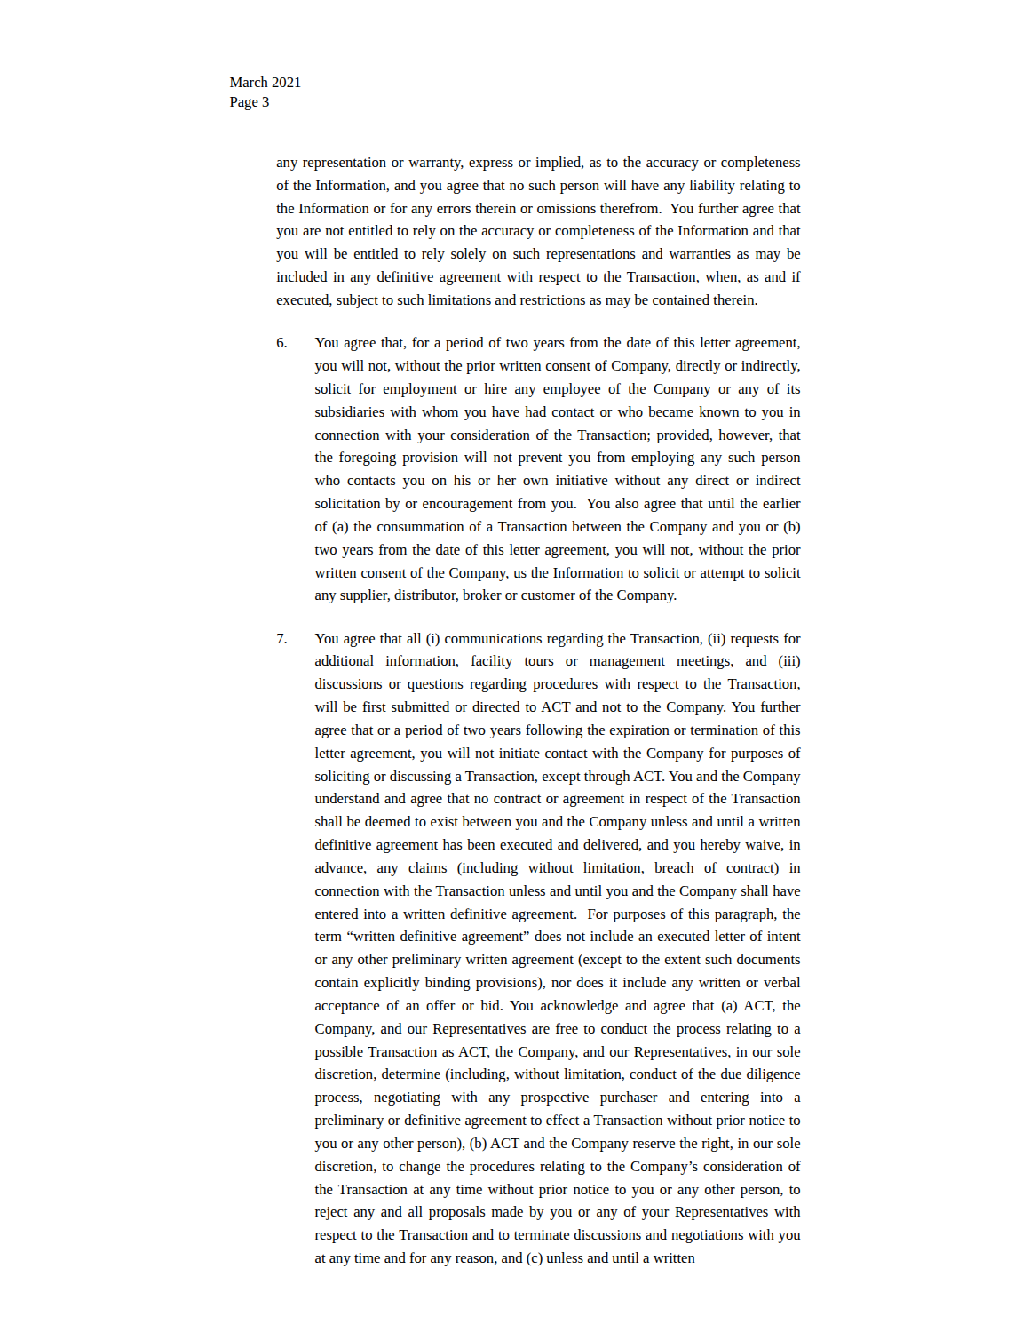March 2021
Page 3
any representation or warranty, express or implied, as to the accuracy or completeness of the Information, and you agree that no such person will have any liability relating to the Information or for any errors therein or omissions therefrom. You further agree that you are not entitled to rely on the accuracy or completeness of the Information and that you will be entitled to rely solely on such representations and warranties as may be included in any definitive agreement with respect to the Transaction, when, as and if executed, subject to such limitations and restrictions as may be contained therein.
6. You agree that, for a period of two years from the date of this letter agreement, you will not, without the prior written consent of Company, directly or indirectly, solicit for employment or hire any employee of the Company or any of its subsidiaries with whom you have had contact or who became known to you in connection with your consideration of the Transaction; provided, however, that the foregoing provision will not prevent you from employing any such person who contacts you on his or her own initiative without any direct or indirect solicitation by or encouragement from you. You also agree that until the earlier of (a) the consummation of a Transaction between the Company and you or (b) two years from the date of this letter agreement, you will not, without the prior written consent of the Company, us the Information to solicit or attempt to solicit any supplier, distributor, broker or customer of the Company.
7. You agree that all (i) communications regarding the Transaction, (ii) requests for additional information, facility tours or management meetings, and (iii) discussions or questions regarding procedures with respect to the Transaction, will be first submitted or directed to ACT and not to the Company. You further agree that or a period of two years following the expiration or termination of this letter agreement, you will not initiate contact with the Company for purposes of soliciting or discussing a Transaction, except through ACT. You and the Company understand and agree that no contract or agreement in respect of the Transaction shall be deemed to exist between you and the Company unless and until a written definitive agreement has been executed and delivered, and you hereby waive, in advance, any claims (including without limitation, breach of contract) in connection with the Transaction unless and until you and the Company shall have entered into a written definitive agreement. For purposes of this paragraph, the term “written definitive agreement” does not include an executed letter of intent or any other preliminary written agreement (except to the extent such documents contain explicitly binding provisions), nor does it include any written or verbal acceptance of an offer or bid. You acknowledge and agree that (a) ACT, the Company, and our Representatives are free to conduct the process relating to a possible Transaction as ACT, the Company, and our Representatives, in our sole discretion, determine (including, without limitation, conduct of the due diligence process, negotiating with any prospective purchaser and entering into a preliminary or definitive agreement to effect a Transaction without prior notice to you or any other person), (b) ACT and the Company reserve the right, in our sole discretion, to change the procedures relating to the Company’s consideration of the Transaction at any time without prior notice to you or any other person, to reject any and all proposals made by you or any of your Representatives with respect to the Transaction and to terminate discussions and negotiations with you at any time and for any reason, and (c) unless and until a written